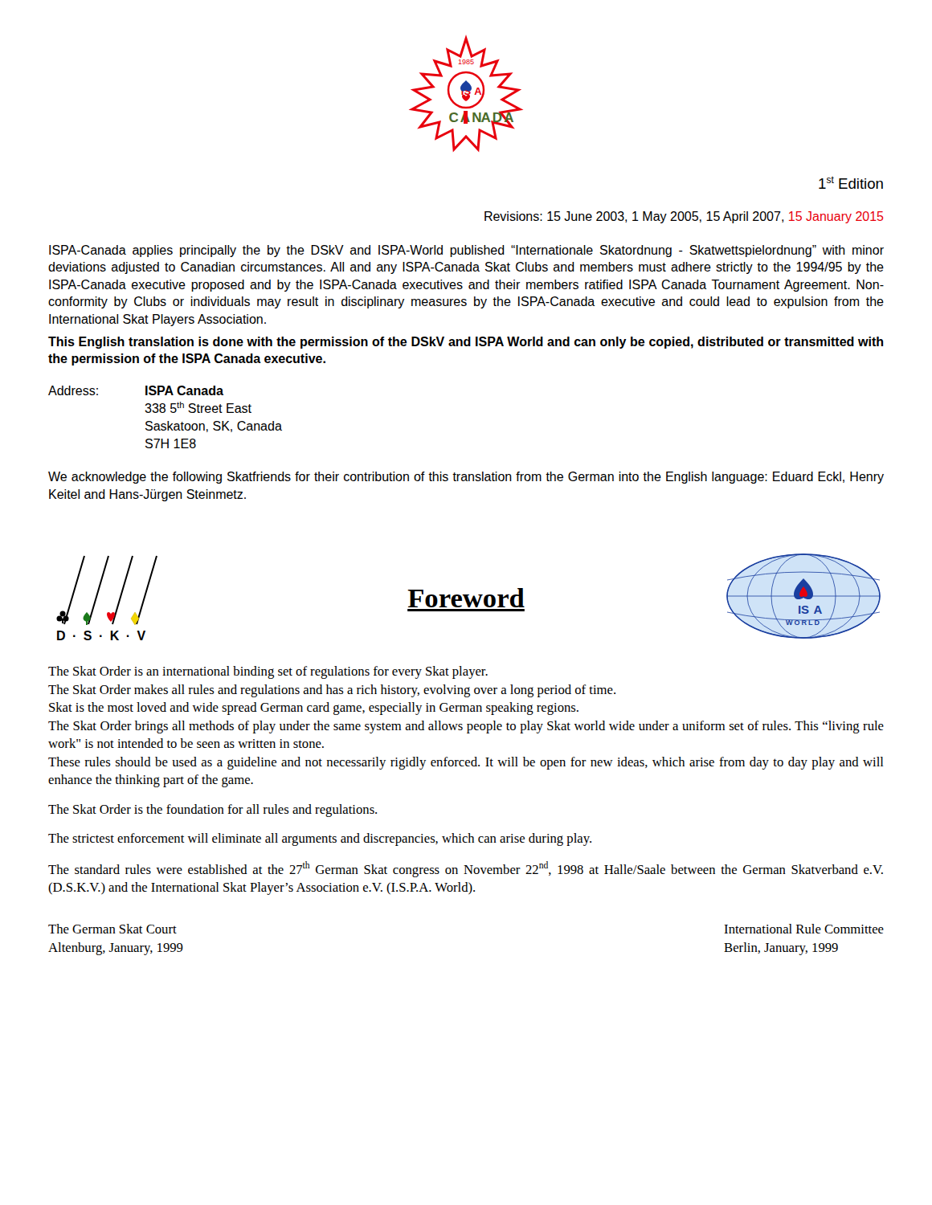1985 IS A CAN ADA
1st Edition
Revisions: 15 June 2003, 1 May 2005, 15 April 2007, 15 January 2015
ISPA-Canada applies principally the by the DSkV and ISPA-World published “Internationale Skatordnung - Skatwettspielordnung” with minor deviations adjusted to Canadian circumstances. All and any ISPA-Canada Skat Clubs and members must adhere strictly to the 1994/95 by the ISPA-Canada executive proposed and by the ISPA-Canada executives and their members ratified ISPA Canada Tournament Agreement. Non-conformity by Clubs or individuals may result in disciplinary measures by the ISPA-Canada executive and could lead to expulsion from the International Skat Players Association.
This English translation is done with the permission of the DSkV and ISPA World and can only be copied, distributed or transmitted with the permission of the ISPA Canada executive.
| Address: | ISPA Canada 338 5 th Street East Saskatoon, SK, Canada S7H 1E8 |
We acknowledge the following Skatfriends for their contribution of this translation from the German into the English language: Eduard Eckl, Henry Keitel and Hans-Jürgen Steinmetz.
D · S · K · V
Foreword
IS A WORLD
The Skat Order is an international binding set of regulations for every Skat player.
The Skat Order makes all rules and regulations and has a rich history, evolving over a long period of time.
Skat is the most loved and wide spread German card game, especially in German speaking regions.
The Skat Order brings all methods of play under the same system and allows people to play Skat world wide under a uniform set of rules. This “living rule work" is not intended to be seen as written in stone.
These rules should be used as a guideline and not necessarily rigidly enforced. It will be open for new ideas, which arise from day to day play and will enhance the thinking part of the game.
The Skat Order is the foundation for all rules and regulations.
The strictest enforcement will eliminate all arguments and discrepancies, which can arise during play.
The standard rules were established at the 27th German Skat congress on November 22nd, 1998 at Halle/Saale between the German Skatverband e.V. (D.S.K.V.) and the International Skat Player’s Association e.V. (I.S.P.A. World).
The German Skat Court Altenburg, January, 1999
International Rule Committee Berlin, January, 1999